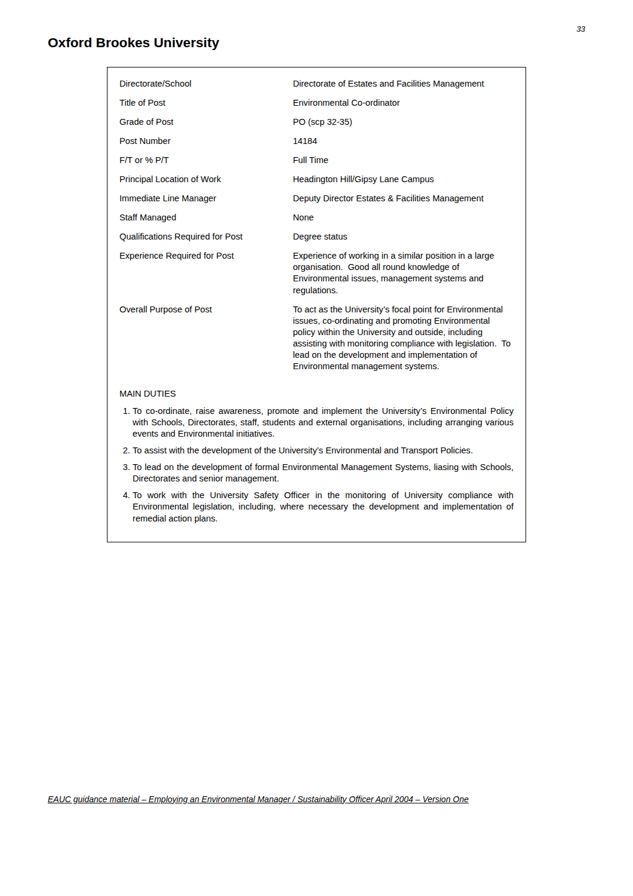33
Oxford Brookes University
| Directorate/School | Directorate of Estates and Facilities Management |
| Title of Post | Environmental Co-ordinator |
| Grade of Post | PO (scp 32-35) |
| Post Number | 14184 |
| F/T or % P/T | Full Time |
| Principal Location of Work | Headington Hill/Gipsy Lane Campus |
| Immediate Line Manager | Deputy Director Estates & Facilities Management |
| Staff Managed | None |
| Qualifications Required for Post | Degree status |
| Experience Required for Post | Experience of working in a similar position in a large organisation. Good all round knowledge of Environmental issues, management systems and regulations. |
| Overall Purpose of Post | To act as the University’s focal point for Environmental issues, co-ordinating and promoting Environmental policy within the University and outside, including assisting with monitoring compliance with legislation. To lead on the development and implementation of Environmental management systems. |
MAIN DUTIES
To co-ordinate, raise awareness, promote and implement the University’s Environmental Policy with Schools, Directorates, staff, students and external organisations, including arranging various events and Environmental initiatives.
To assist with the development of the University’s Environmental and Transport Policies.
To lead on the development of formal Environmental Management Systems, liasing with Schools, Directorates and senior management.
To work with the University Safety Officer in the monitoring of University compliance with Environmental legislation, including, where necessary the development and implementation of remedial action plans.
EAUC guidance material – Employing an Environmental Manager / Sustainability Officer April 2004 – Version One